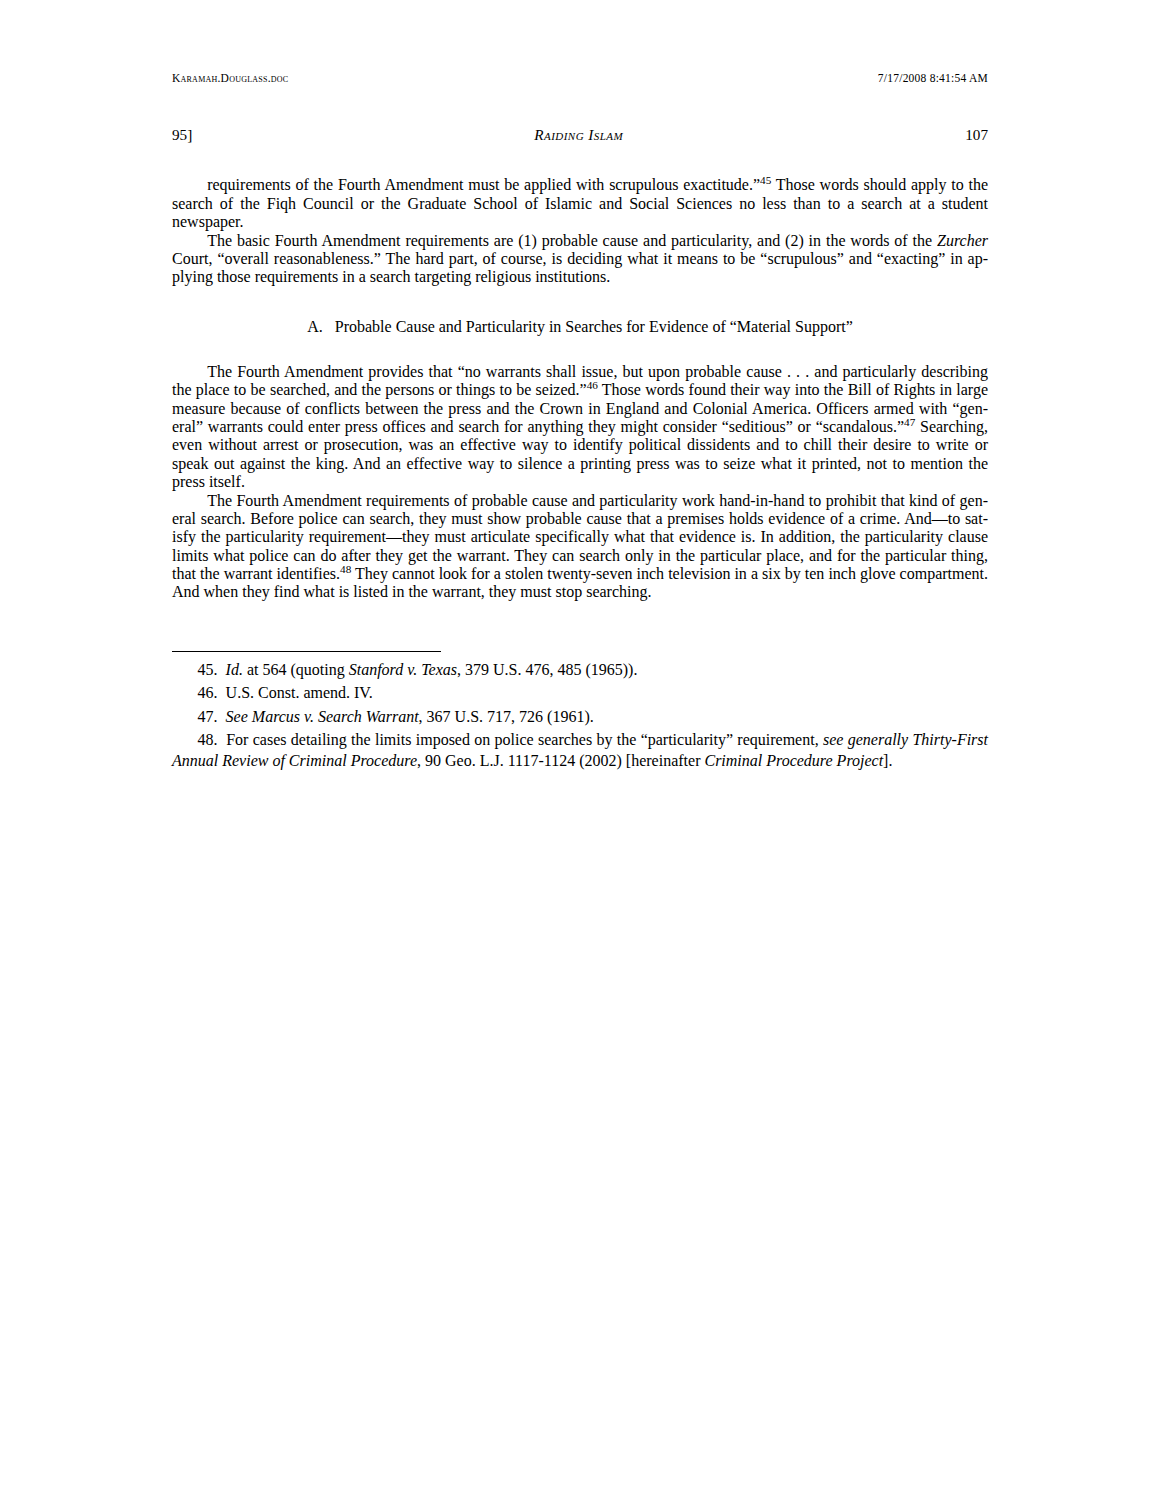Karamah.Douglass.doc 7/17/2008 8:41:54 AM
95] Raiding Islam 107
requirements of the Fourth Amendment must be applied with scrupulous exactitude.”45 Those words should apply to the search of the Fiqh Council or the Graduate School of Islamic and Social Sciences no less than to a search at a student newspaper.
The basic Fourth Amendment requirements are (1) probable cause and particularity, and (2) in the words of the Zurcher Court, “overall reasonableness.” The hard part, of course, is deciding what it means to be “scrupulous” and “exacting” in applying those requirements in a search targeting religious institutions.
A. Probable Cause and Particularity in Searches for Evidence of “Material Support”
The Fourth Amendment provides that “no warrants shall issue, but upon probable cause . . . and particularly describing the place to be searched, and the persons or things to be seized.”46 Those words found their way into the Bill of Rights in large measure because of conflicts between the press and the Crown in England and Colonial America. Officers armed with “general” warrants could enter press offices and search for anything they might consider “seditious” or “scandalous.”47 Searching, even without arrest or prosecution, was an effective way to identify political dissidents and to chill their desire to write or speak out against the king. And an effective way to silence a printing press was to seize what it printed, not to mention the press itself.
The Fourth Amendment requirements of probable cause and particularity work hand-in-hand to prohibit that kind of general search. Before police can search, they must show probable cause that a premises holds evidence of a crime. And—to satisfy the particularity requirement—they must articulate specifically what that evidence is. In addition, the particularity clause limits what police can do after they get the warrant. They can search only in the particular place, and for the particular thing, that the warrant identifies.48 They cannot look for a stolen twenty-seven inch television in a six by ten inch glove compartment. And when they find what is listed in the warrant, they must stop searching.
45. Id. at 564 (quoting Stanford v. Texas, 379 U.S. 476, 485 (1965)).
46. U.S. Const. amend. IV.
47. See Marcus v. Search Warrant, 367 U.S. 717, 726 (1961).
48. For cases detailing the limits imposed on police searches by the “particularity” requirement, see generally Thirty-First Annual Review of Criminal Procedure, 90 Geo. L.J. 1117-1124 (2002) [hereinafter Criminal Procedure Project].